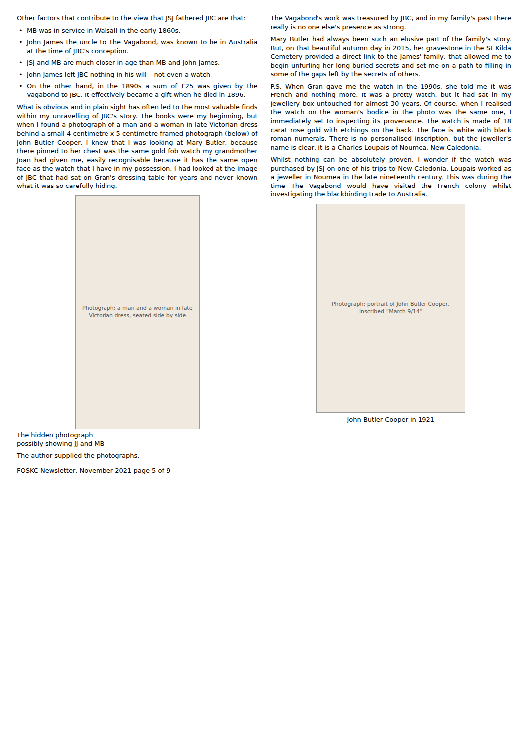Other factors that contribute to the view that JSJ fathered JBC are that:
MB was in service in Walsall in the early 1860s.
John James the uncle to The Vagabond, was known to be in Australia at the time of JBC's conception.
JSJ and MB are much closer in age than MB and John James.
John James left JBC nothing in his will – not even a watch.
On the other hand, in the 1890s a sum of £25 was given by the Vagabond to JBC. It effectively became a gift when he died in 1896.
What is obvious and in plain sight has often led to the most valuable finds within my unravelling of JBC's story. The books were my beginning, but when I found a photograph of a man and a woman in late Victorian dress behind a small 4 centimetre x 5 centimetre framed photograph (below) of John Butler Cooper, I knew that I was looking at Mary Butler, because there pinned to her chest was the same gold fob watch my grandmother Joan had given me, easily recognisable because it has the same open face as the watch that I have in my possession. I had looked at the image of JBC that had sat on Gran's dressing table for years and never known what it was so carefully hiding.
Photograph: a man and a woman in late Victorian dress, seated side by side
The hidden photograph
possibly showing JJ and MB
The author supplied the photographs.
The Vagabond's work was treasured by JBC, and in my family's past there really is no one else's presence as strong.
Mary Butler had always been such an elusive part of the family's story. But, on that beautiful autumn day in 2015, her gravestone in the St Kilda Cemetery provided a direct link to the James' family, that allowed me to begin unfurling her long-buried secrets and set me on a path to filling in some of the gaps left by the secrets of others.
P.S. When Gran gave me the watch in the 1990s, she told me it was French and nothing more. It was a pretty watch, but it had sat in my jewellery box untouched for almost 30 years. Of course, when I realised the watch on the woman's bodice in the photo was the same one, I immediately set to inspecting its provenance. The watch is made of 18 carat rose gold with etchings on the back. The face is white with black roman numerals. There is no personalised inscription, but the jeweller's name is clear, it is a Charles Loupais of Noumea, New Caledonia.
Whilst nothing can be absolutely proven, I wonder if the watch was purchased by JSJ on one of his trips to New Caledonia. Loupais worked as a jeweller in Noumea in the late nineteenth century. This was during the time The Vagabond would have visited the French colony whilst investigating the blackbirding trade to Australia.
Photograph: portrait of John Butler Cooper, inscribed “March 9/14”
John Butler Cooper in 1921
FOSKC Newsletter, November 2021 page 5 of 9